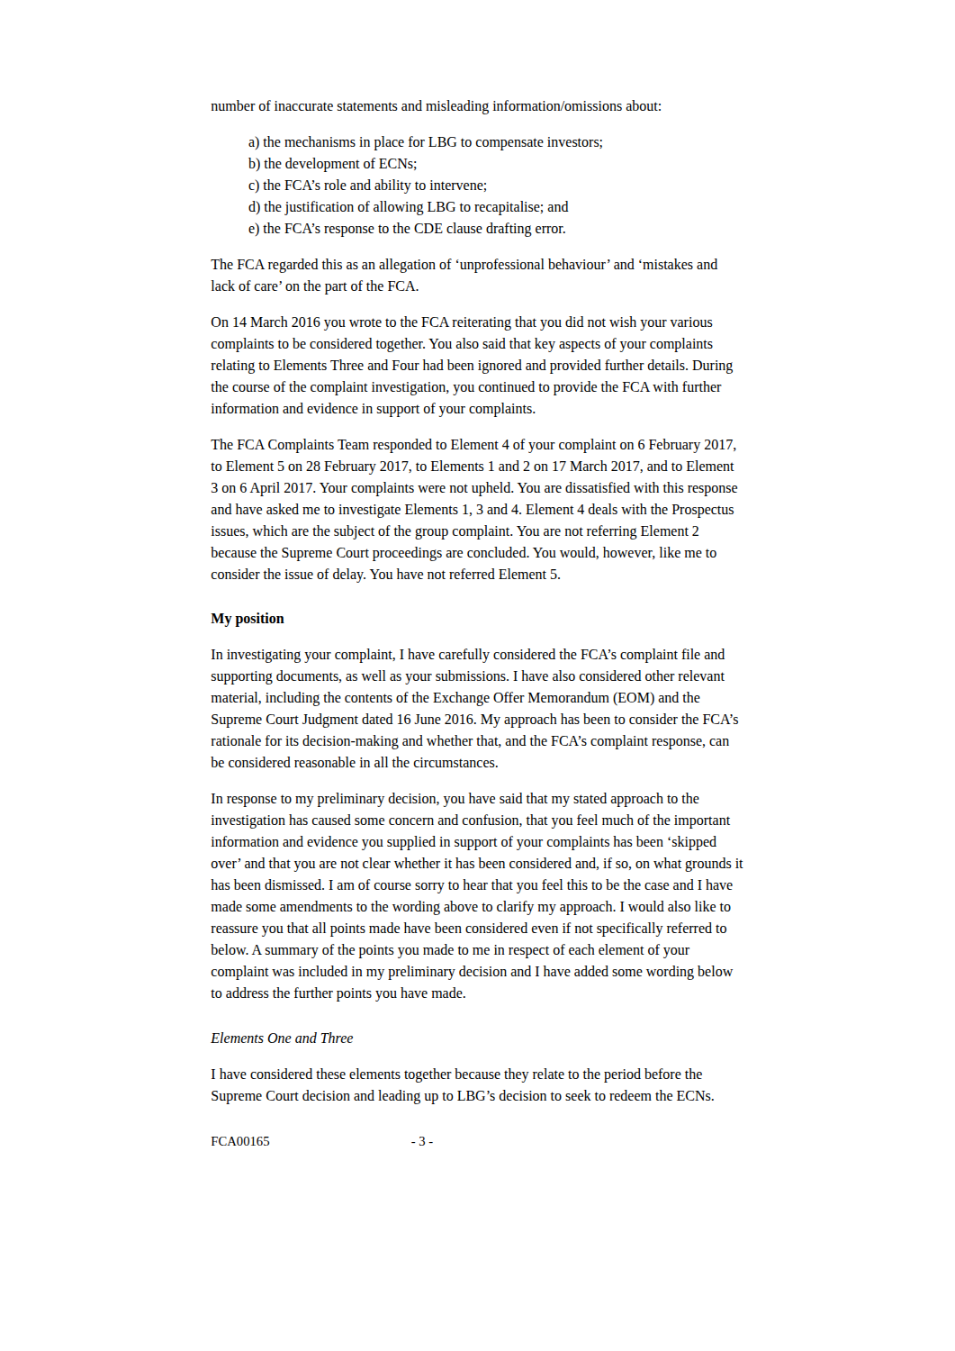number of inaccurate statements and misleading information/omissions about:
a) the mechanisms in place for LBG to compensate investors;
b) the development of ECNs;
c) the FCA’s role and ability to intervene;
d) the justification of allowing LBG to recapitalise; and
e) the FCA’s response to the CDE clause drafting error.
The FCA regarded this as an allegation of ‘unprofessional behaviour’ and ‘mistakes and lack of care’ on the part of the FCA.
On 14 March 2016 you wrote to the FCA reiterating that you did not wish your various complaints to be considered together. You also said that key aspects of your complaints relating to Elements Three and Four had been ignored and provided further details. During the course of the complaint investigation, you continued to provide the FCA with further information and evidence in support of your complaints.
The FCA Complaints Team responded to Element 4 of your complaint on 6 February 2017, to Element 5 on 28 February 2017, to Elements 1 and 2 on 17 March 2017, and to Element 3 on 6 April 2017. Your complaints were not upheld. You are dissatisfied with this response and have asked me to investigate Elements 1, 3 and 4. Element 4 deals with the Prospectus issues, which are the subject of the group complaint. You are not referring Element 2 because the Supreme Court proceedings are concluded. You would, however, like me to consider the issue of delay. You have not referred Element 5.
My position
In investigating your complaint, I have carefully considered the FCA’s complaint file and supporting documents, as well as your submissions. I have also considered other relevant material, including the contents of the Exchange Offer Memorandum (EOM) and the Supreme Court Judgment dated 16 June 2016. My approach has been to consider the FCA’s rationale for its decision-making and whether that, and the FCA’s complaint response, can be considered reasonable in all the circumstances.
In response to my preliminary decision, you have said that my stated approach to the investigation has caused some concern and confusion, that you feel much of the important information and evidence you supplied in support of your complaints has been ‘skipped over’ and that you are not clear whether it has been considered and, if so, on what grounds it has been dismissed. I am of course sorry to hear that you feel this to be the case and I have made some amendments to the wording above to clarify my approach. I would also like to reassure you that all points made have been considered even if not specifically referred to below. A summary of the points you made to me in respect of each element of your complaint was included in my preliminary decision and I have added some wording below to address the further points you have made.
Elements One and Three
I have considered these elements together because they relate to the period before the Supreme Court decision and leading up to LBG’s decision to seek to redeem the ECNs.
FCA00165 - 3 -